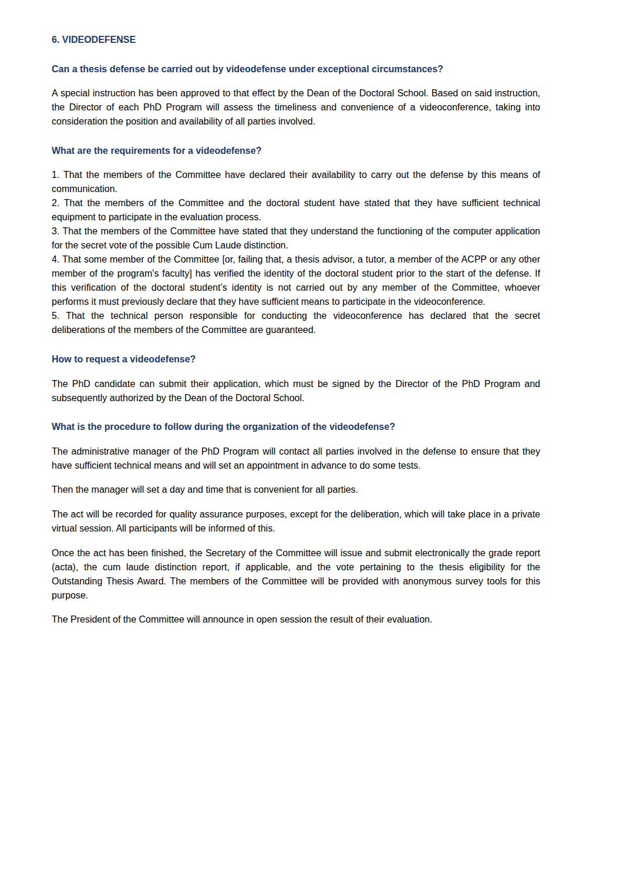6. VIDEODEFENSE
Can a thesis defense be carried out by videodefense under exceptional circumstances?
A special instruction has been approved to that effect by the Dean of the Doctoral School. Based on said instruction, the Director of each PhD Program will assess the timeliness and convenience of a videoconference, taking into consideration the position and availability of all parties involved.
What are the requirements for a videodefense?
1. That the members of the Committee have declared their availability to carry out the defense by this means of communication.
2. That the members of the Committee and the doctoral student have stated that they have sufficient technical equipment to participate in the evaluation process.
3. That the members of the Committee have stated that they understand the functioning of the computer application for the secret vote of the possible Cum Laude distinction.
4. That some member of the Committee [or, failing that, a thesis advisor, a tutor, a member of the ACPP or any other member of the program's faculty] has verified the identity of the doctoral student prior to the start of the defense. If this verification of the doctoral student’s identity is not carried out by any member of the Committee, whoever performs it must previously declare that they have sufficient means to participate in the videoconference.
5. That the technical person responsible for conducting the videoconference has declared that the secret deliberations of the members of the Committee are guaranteed.
How to request a videodefense?
The PhD candidate can submit their application, which must be signed by the Director of the PhD Program and subsequently authorized by the Dean of the Doctoral School.
What is the procedure to follow during the organization of the videodefense?
The administrative manager of the PhD Program will contact all parties involved in the defense to ensure that they have sufficient technical means and will set an appointment in advance to do some tests.
Then the manager will set a day and time that is convenient for all parties.
The act will be recorded for quality assurance purposes, except for the deliberation, which will take place in a private virtual session. All participants will be informed of this.
Once the act has been finished, the Secretary of the Committee will issue and submit electronically the grade report (acta), the cum laude distinction report, if applicable, and the vote pertaining to the thesis eligibility for the Outstanding Thesis Award. The members of the Committee will be provided with anonymous survey tools for this purpose.
The President of the Committee will announce in open session the result of their evaluation.